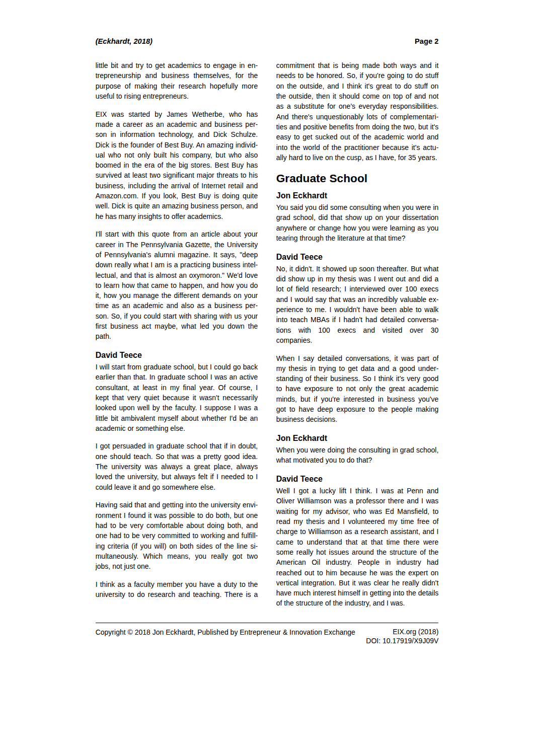(Eckhardt, 2018) Page 2
little bit and try to get academics to engage in entrepreneurship and business themselves, for the purpose of making their research hopefully more useful to rising entrepreneurs.
EIX was started by James Wetherbe, who has made a career as an academic and business person in information technology, and Dick Schulze. Dick is the founder of Best Buy. An amazing individual who not only built his company, but who also boomed in the era of the big stores. Best Buy has survived at least two significant major threats to his business, including the arrival of Internet retail and Amazon.com. If you look, Best Buy is doing quite well. Dick is quite an amazing business person, and he has many insights to offer academics.
I'll start with this quote from an article about your career in The Pennsylvania Gazette, the University of Pennsylvania's alumni magazine. It says, "deep down really what I am is a practicing business intellectual, and that is almost an oxymoron." We'd love to learn how that came to happen, and how you do it, how you manage the different demands on your time as an academic and also as a business person. So, if you could start with sharing with us your first business act maybe, what led you down the path.
David Teece
I will start from graduate school, but I could go back earlier than that. In graduate school I was an active consultant, at least in my final year. Of course, I kept that very quiet because it wasn't necessarily looked upon well by the faculty. I suppose I was a little bit ambivalent myself about whether I'd be an academic or something else.
I got persuaded in graduate school that if in doubt, one should teach. So that was a pretty good idea. The university was always a great place, always loved the university, but always felt if I needed to I could leave it and go somewhere else.
Having said that and getting into the university environment I found it was possible to do both, but one had to be very comfortable about doing both, and one had to be very committed to working and fulfilling criteria (if you will) on both sides of the line simultaneously. Which means, you really got two jobs, not just one.
I think as a faculty member you have a duty to the university to do research and teaching. There is a commitment that is being made both ways and it needs to be honored. So, if you're going to do stuff on the outside, and I think it's great to do stuff on the outside, then it should come on top of and not as a substitute for one's everyday responsibilities. And there's unquestionably lots of complementarities and positive benefits from doing the two, but it's easy to get sucked out of the academic world and into the world of the practitioner because it's actually hard to live on the cusp, as I have, for 35 years.
Graduate School
Jon Eckhardt
You said you did some consulting when you were in grad school, did that show up on your dissertation anywhere or change how you were learning as you tearing through the literature at that time?
David Teece
No, it didn't. It showed up soon thereafter. But what did show up in my thesis was I went out and did a lot of field research; I interviewed over 100 execs and I would say that was an incredibly valuable experience to me. I wouldn't have been able to walk into teach MBAs if I hadn't had detailed conversations with 100 execs and visited over 30 companies.
When I say detailed conversations, it was part of my thesis in trying to get data and a good understanding of their business. So I think it's very good to have exposure to not only the great academic minds, but if you're interested in business you've got to have deep exposure to the people making business decisions.
Jon Eckhardt
When you were doing the consulting in grad school, what motivated you to do that?
David Teece
Well I got a lucky lift I think. I was at Penn and Oliver Williamson was a professor there and I was waiting for my advisor, who was Ed Mansfield, to read my thesis and I volunteered my time free of charge to Williamson as a research assistant, and I came to understand that at that time there were some really hot issues around the structure of the American Oil industry. People in industry had reached out to him because he was the expert on vertical integration. But it was clear he really didn't have much interest himself in getting into the details of the structure of the industry, and I was.
Copyright © 2018 Jon Eckhardt, Published by Entrepreneur & Innovation Exchange
EIX.org (2018)
DOI: 10.17919/X9J09V